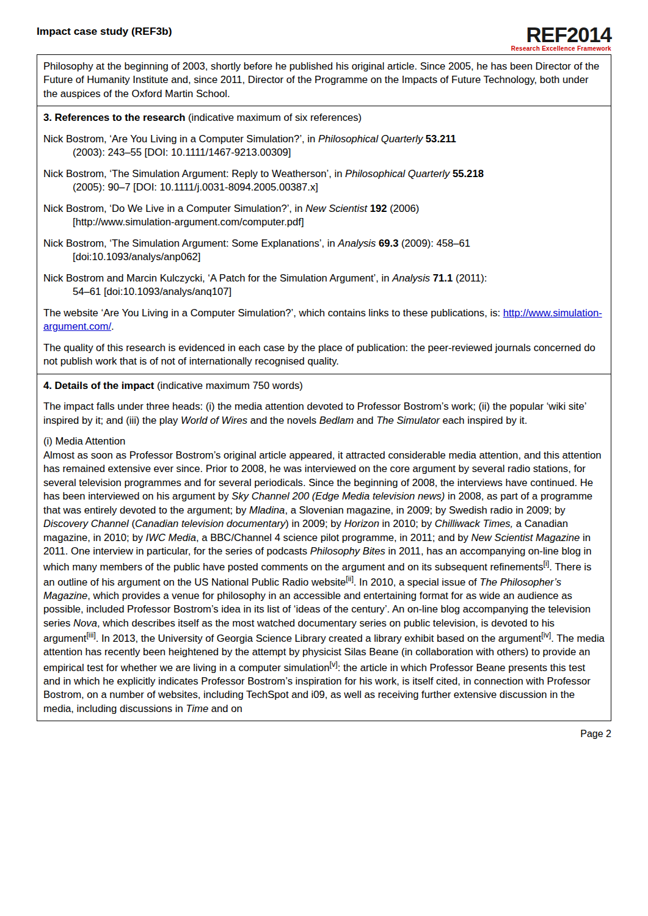Impact case study (REF3b)
REF2014
Research Excellence Framework
| Philosophy at the beginning of 2003, shortly before he published his original article. Since 2005, he has been Director of the Future of Humanity Institute and, since 2011, Director of the Programme on the Impacts of Future Technology, both under the auspices of the Oxford Martin School. |
| 3. References to the research (indicative maximum of six references) Nick Bostrom, ‘Are You Living in a Computer Simulation?’, in Philosophical Quarterly 53.211 (2003): 243–55 [DOI: 10.1111/1467-9213.00309] Nick Bostrom, ‘The Simulation Argument: Reply to Weatherson’, in Philosophical Quarterly 55.218 (2005): 90–7 [DOI: 10.1111/j.0031-8094.2005.00387.x] Nick Bostrom, ‘Do We Live in a Computer Simulation?’, in New Scientist 192 (2006) [http://www.simulation-argument.com/computer.pdf] Nick Bostrom, ‘The Simulation Argument: Some Explanations’, in Analysis 69.3 (2009): 458–61 [doi:10.1093/analys/anp062] Nick Bostrom and Marcin Kulczycki, ‘A Patch for the Simulation Argument’, in Analysis 71.1 (2011): 54–61 [doi:10.1093/analys/anq107] The website ‘Are You Living in a Computer Simulation?’, which contains links to these publications, is: http://www.simulation-argument.com/ . The quality of this research is evidenced in each case by the place of publication: the peer-reviewed journals concerned do not publish work that is of not of internationally recognised quality. |
| 4. Details of the impact (indicative maximum 750 words) The impact falls under three heads: (i) the media attention devoted to Professor Bostrom’s work; (ii) the popular ‘wiki site’ inspired by it; and (iii) the play World of Wires and the novels Bedlam and The Simulator each inspired by it. (i) Media Attention Almost as soon as Professor Bostrom’s original article appeared, it attracted considerable media attention, and this attention has remained extensive ever since. Prior to 2008, he was interviewed on the core argument by several radio stations, for several television programmes and for several periodicals. Since the beginning of 2008, the interviews have continued. He has been interviewed on his argument by Sky Channel 200 (Edge Media television news) in 2008, as part of a programme that was entirely devoted to the argument; by Mladina , a Slovenian magazine, in 2009; by Swedish radio in 2009; by Discovery Channel ( Canadian television documentary ) in 2009; by Horizon in 2010; by Chilliwack Times, a Canadian magazine, in 2010; by IWC Media , a BBC/Channel 4 science pilot programme, in 2011; and by New Scientist Magazine in 2011. One interview in particular, for the series of podcasts Philosophy Bites in 2011, has an accompanying on-line blog in which many members of the public have posted comments on the argument and on its subsequent refinements [i] . There is an outline of his argument on the US National Public Radio website [ii] . In 2010, a special issue of The Philosopher’s Magazine , which provides a venue for philosophy in an accessible and entertaining format for as wide an audience as possible, included Professor Bostrom’s idea in its list of ‘ideas of the century’. An on-line blog accompanying the television series Nova , which describes itself as the most watched documentary series on public television, is devoted to his argument [iii] . In 2013, the University of Georgia Science Library created a library exhibit based on the argument [iv] . The media attention has recently been heightened by the attempt by physicist Silas Beane (in collaboration with others) to provide an empirical test for whether we are living in a computer simulation [v] : the article in which Professor Beane presents this test and in which he explicitly indicates Professor Bostrom’s inspiration for his work, is itself cited, in connection with Professor Bostrom, on a number of websites, including TechSpot and i09, as well as receiving further extensive discussion in the media, including discussions in Time and on |
Page 2